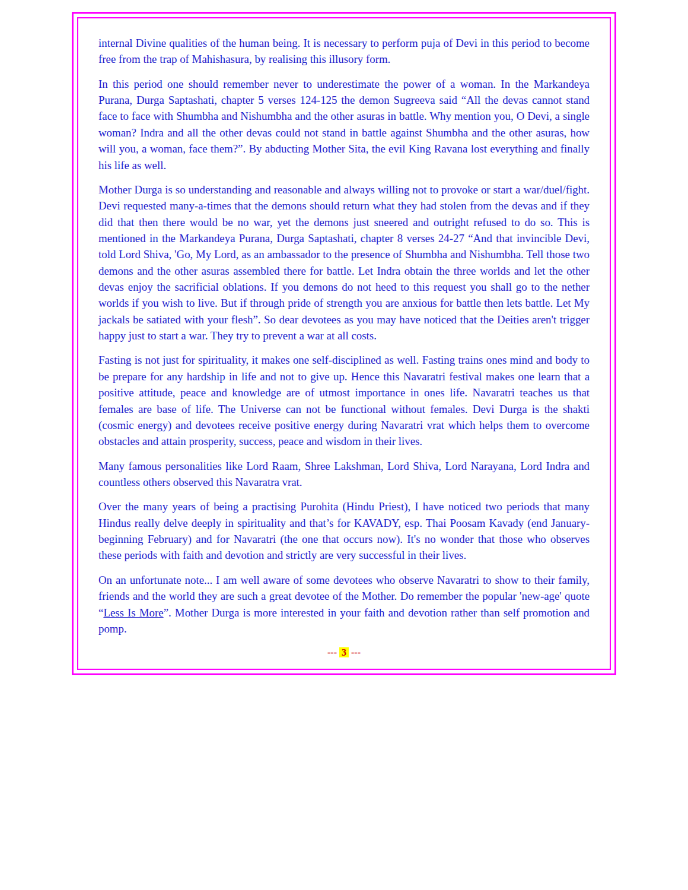internal Divine qualities of the human being. It is necessary to perform puja of Devi in this period to become free from the trap of Mahishasura, by realising this illusory form.
In this period one should remember never to underestimate the power of a woman. In the Markandeya Purana, Durga Saptashati, chapter 5 verses 124-125 the demon Sugreeva said “All the devas cannot stand face to face with Shumbha and Nishumbha and the other asuras in battle. Why mention you, O Devi, a single woman? Indra and all the other devas could not stand in battle against Shumbha and the other asuras, how will you, a woman, face them?”. By abducting Mother Sita, the evil King Ravana lost everything and finally his life as well.
Mother Durga is so understanding and reasonable and always willing not to provoke or start a war/duel/fight. Devi requested many-a-times that the demons should return what they had stolen from the devas and if they did that then there would be no war, yet the demons just sneered and outright refused to do so. This is mentioned in the Markandeya Purana, Durga Saptashati, chapter 8 verses 24-27 “And that invincible Devi, told Lord Shiva, 'Go, My Lord, as an ambassador to the presence of Shumbha and Nishumbha. Tell those two demons and the other asuras assembled there for battle. Let Indra obtain the three worlds and let the other devas enjoy the sacrificial oblations. If you demons do not heed to this request you shall go to the nether worlds if you wish to live. But if through pride of strength you are anxious for battle then lets battle. Let My jackals be satiated with your flesh”. So dear devotees as you may have noticed that the Deities aren't trigger happy just to start a war. They try to prevent a war at all costs.
Fasting is not just for spirituality, it makes one self-disciplined as well. Fasting trains ones mind and body to be prepare for any hardship in life and not to give up. Hence this Navaratri festival makes one learn that a positive attitude, peace and knowledge are of utmost importance in ones life. Navaratri teaches us that females are base of life. The Universe can not be functional without females. Devi Durga is the shakti (cosmic energy) and devotees receive positive energy during Navaratri vrat which helps them to overcome obstacles and attain prosperity, success, peace and wisdom in their lives.
Many famous personalities like Lord Raam, Shree Lakshman, Lord Shiva, Lord Narayana, Lord Indra and countless others observed this Navaratra vrat.
Over the many years of being a practising Purohita (Hindu Priest), I have noticed two periods that many Hindus really delve deeply in spirituality and that’s for KAVADY, esp. Thai Poosam Kavady (end January-beginning February) and for Navaratri (the one that occurs now). It's no wonder that those who observes these periods with faith and devotion and strictly are very successful in their lives.
On an unfortunate note... I am well aware of some devotees who observe Navaratri to show to their family, friends and the world they are such a great devotee of the Mother. Do remember the popular 'new-age' quote “Less Is More”. Mother Durga is more interested in your faith and devotion rather than self promotion and pomp.
--- 3 ---